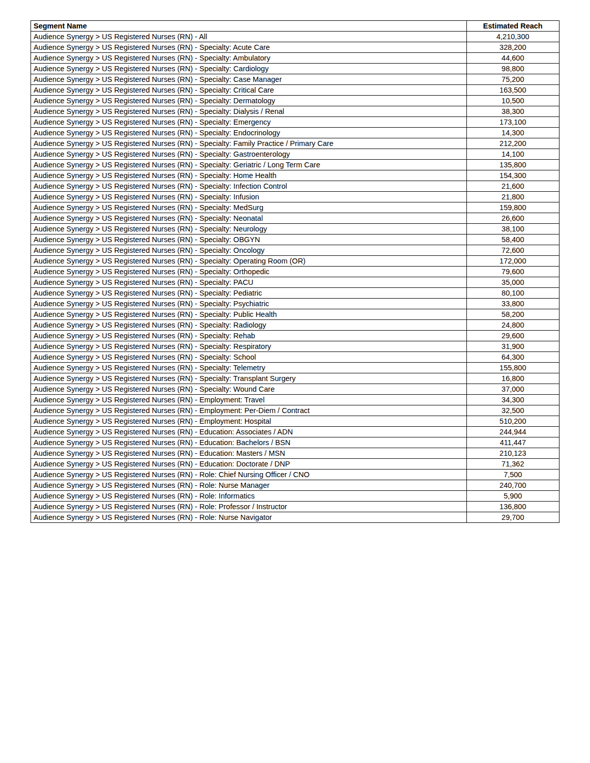Audience Synergy segment reach estimates
| Segment Name | Estimated Reach |
| --- | --- |
| Audience Synergy > US Registered Nurses (RN) - All | 4,210,300 |
| Audience Synergy > US Registered Nurses (RN) - Specialty: Acute Care | 328,200 |
| Audience Synergy > US Registered Nurses (RN) - Specialty: Ambulatory | 44,600 |
| Audience Synergy > US Registered Nurses (RN) - Specialty: Cardiology | 98,800 |
| Audience Synergy > US Registered Nurses (RN) - Specialty: Case Manager | 75,200 |
| Audience Synergy > US Registered Nurses (RN) - Specialty: Critical Care | 163,500 |
| Audience Synergy > US Registered Nurses (RN) - Specialty: Dermatology | 10,500 |
| Audience Synergy > US Registered Nurses (RN) - Specialty: Dialysis / Renal | 38,300 |
| Audience Synergy > US Registered Nurses (RN) - Specialty: Emergency | 173,100 |
| Audience Synergy > US Registered Nurses (RN) - Specialty: Endocrinology | 14,300 |
| Audience Synergy > US Registered Nurses (RN) - Specialty: Family Practice / Primary Care | 212,200 |
| Audience Synergy > US Registered Nurses (RN) - Specialty: Gastroenterology | 14,100 |
| Audience Synergy > US Registered Nurses (RN) - Specialty: Geriatric / Long Term Care | 135,800 |
| Audience Synergy > US Registered Nurses (RN) - Specialty: Home Health | 154,300 |
| Audience Synergy > US Registered Nurses (RN) - Specialty: Infection Control | 21,600 |
| Audience Synergy > US Registered Nurses (RN) - Specialty: Infusion | 21,800 |
| Audience Synergy > US Registered Nurses (RN) - Specialty: MedSurg | 159,800 |
| Audience Synergy > US Registered Nurses (RN) - Specialty: Neonatal | 26,600 |
| Audience Synergy > US Registered Nurses (RN) - Specialty: Neurology | 38,100 |
| Audience Synergy > US Registered Nurses (RN) - Specialty: OBGYN | 58,400 |
| Audience Synergy > US Registered Nurses (RN) - Specialty: Oncology | 72,600 |
| Audience Synergy > US Registered Nurses (RN) - Specialty: Operating Room (OR) | 172,000 |
| Audience Synergy > US Registered Nurses (RN) - Specialty: Orthopedic | 79,600 |
| Audience Synergy > US Registered Nurses (RN) - Specialty: PACU | 35,000 |
| Audience Synergy > US Registered Nurses (RN) - Specialty: Pediatric | 80,100 |
| Audience Synergy > US Registered Nurses (RN) - Specialty: Psychiatric | 33,800 |
| Audience Synergy > US Registered Nurses (RN) - Specialty: Public Health | 58,200 |
| Audience Synergy > US Registered Nurses (RN) - Specialty: Radiology | 24,800 |
| Audience Synergy > US Registered Nurses (RN) - Specialty: Rehab | 29,600 |
| Audience Synergy > US Registered Nurses (RN) - Specialty: Respiratory | 31,900 |
| Audience Synergy > US Registered Nurses (RN) - Specialty: School | 64,300 |
| Audience Synergy > US Registered Nurses (RN) - Specialty: Telemetry | 155,800 |
| Audience Synergy > US Registered Nurses (RN) - Specialty: Transplant Surgery | 16,800 |
| Audience Synergy > US Registered Nurses (RN) - Specialty: Wound Care | 37,000 |
| Audience Synergy > US Registered Nurses (RN) - Employment: Travel | 34,300 |
| Audience Synergy > US Registered Nurses (RN) - Employment: Per-Diem / Contract | 32,500 |
| Audience Synergy > US Registered Nurses (RN) - Employment: Hospital | 510,200 |
| Audience Synergy > US Registered Nurses (RN) - Education: Associates / ADN | 244,944 |
| Audience Synergy > US Registered Nurses (RN) - Education: Bachelors / BSN | 411,447 |
| Audience Synergy > US Registered Nurses (RN) - Education: Masters / MSN | 210,123 |
| Audience Synergy > US Registered Nurses (RN) - Education: Doctorate / DNP | 71,362 |
| Audience Synergy > US Registered Nurses (RN) - Role: Chief Nursing Officer / CNO | 7,500 |
| Audience Synergy > US Registered Nurses (RN) - Role: Nurse Manager | 240,700 |
| Audience Synergy > US Registered Nurses (RN) - Role: Informatics | 5,900 |
| Audience Synergy > US Registered Nurses (RN) - Role: Professor / Instructor | 136,800 |
| Audience Synergy > US Registered Nurses (RN) - Role: Nurse Navigator | 29,700 |